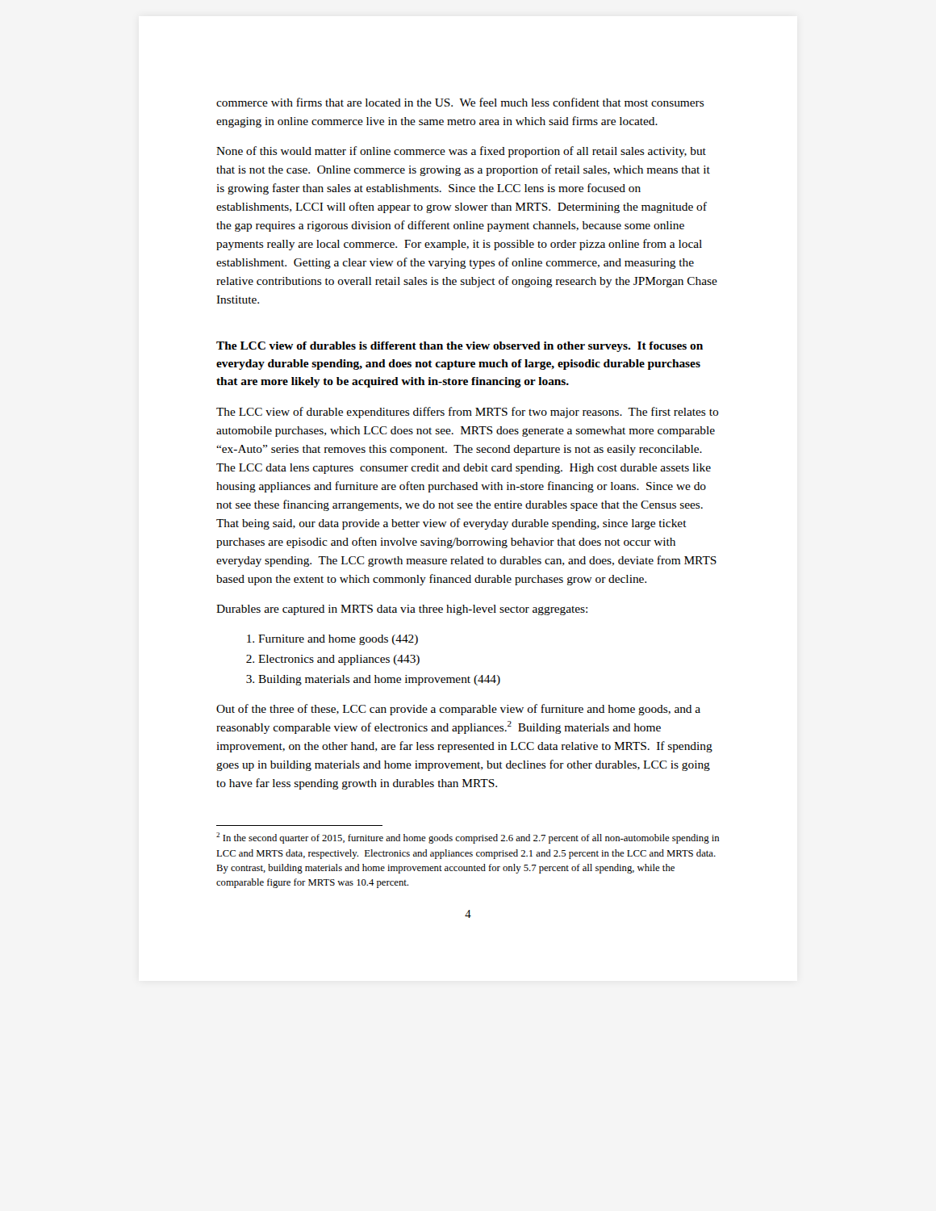commerce with firms that are located in the US. We feel much less confident that most consumers engaging in online commerce live in the same metro area in which said firms are located.
None of this would matter if online commerce was a fixed proportion of all retail sales activity, but that is not the case. Online commerce is growing as a proportion of retail sales, which means that it is growing faster than sales at establishments. Since the LCC lens is more focused on establishments, LCCI will often appear to grow slower than MRTS. Determining the magnitude of the gap requires a rigorous division of different online payment channels, because some online payments really are local commerce. For example, it is possible to order pizza online from a local establishment. Getting a clear view of the varying types of online commerce, and measuring the relative contributions to overall retail sales is the subject of ongoing research by the JPMorgan Chase Institute.
The LCC view of durables is different than the view observed in other surveys. It focuses on everyday durable spending, and does not capture much of large, episodic durable purchases that are more likely to be acquired with in-store financing or loans.
The LCC view of durable expenditures differs from MRTS for two major reasons. The first relates to automobile purchases, which LCC does not see. MRTS does generate a somewhat more comparable “ex-Auto” series that removes this component. The second departure is not as easily reconcilable. The LCC data lens captures consumer credit and debit card spending. High cost durable assets like housing appliances and furniture are often purchased with in-store financing or loans. Since we do not see these financing arrangements, we do not see the entire durables space that the Census sees. That being said, our data provide a better view of everyday durable spending, since large ticket purchases are episodic and often involve saving/borrowing behavior that does not occur with everyday spending. The LCC growth measure related to durables can, and does, deviate from MRTS based upon the extent to which commonly financed durable purchases grow or decline.
Durables are captured in MRTS data via three high-level sector aggregates:
Furniture and home goods (442)
Electronics and appliances (443)
Building materials and home improvement (444)
Out of the three of these, LCC can provide a comparable view of furniture and home goods, and a reasonably comparable view of electronics and appliances.2 Building materials and home improvement, on the other hand, are far less represented in LCC data relative to MRTS. If spending goes up in building materials and home improvement, but declines for other durables, LCC is going to have far less spending growth in durables than MRTS.
2 In the second quarter of 2015, furniture and home goods comprised 2.6 and 2.7 percent of all non-automobile spending in LCC and MRTS data, respectively. Electronics and appliances comprised 2.1 and 2.5 percent in the LCC and MRTS data. By contrast, building materials and home improvement accounted for only 5.7 percent of all spending, while the comparable figure for MRTS was 10.4 percent.
4